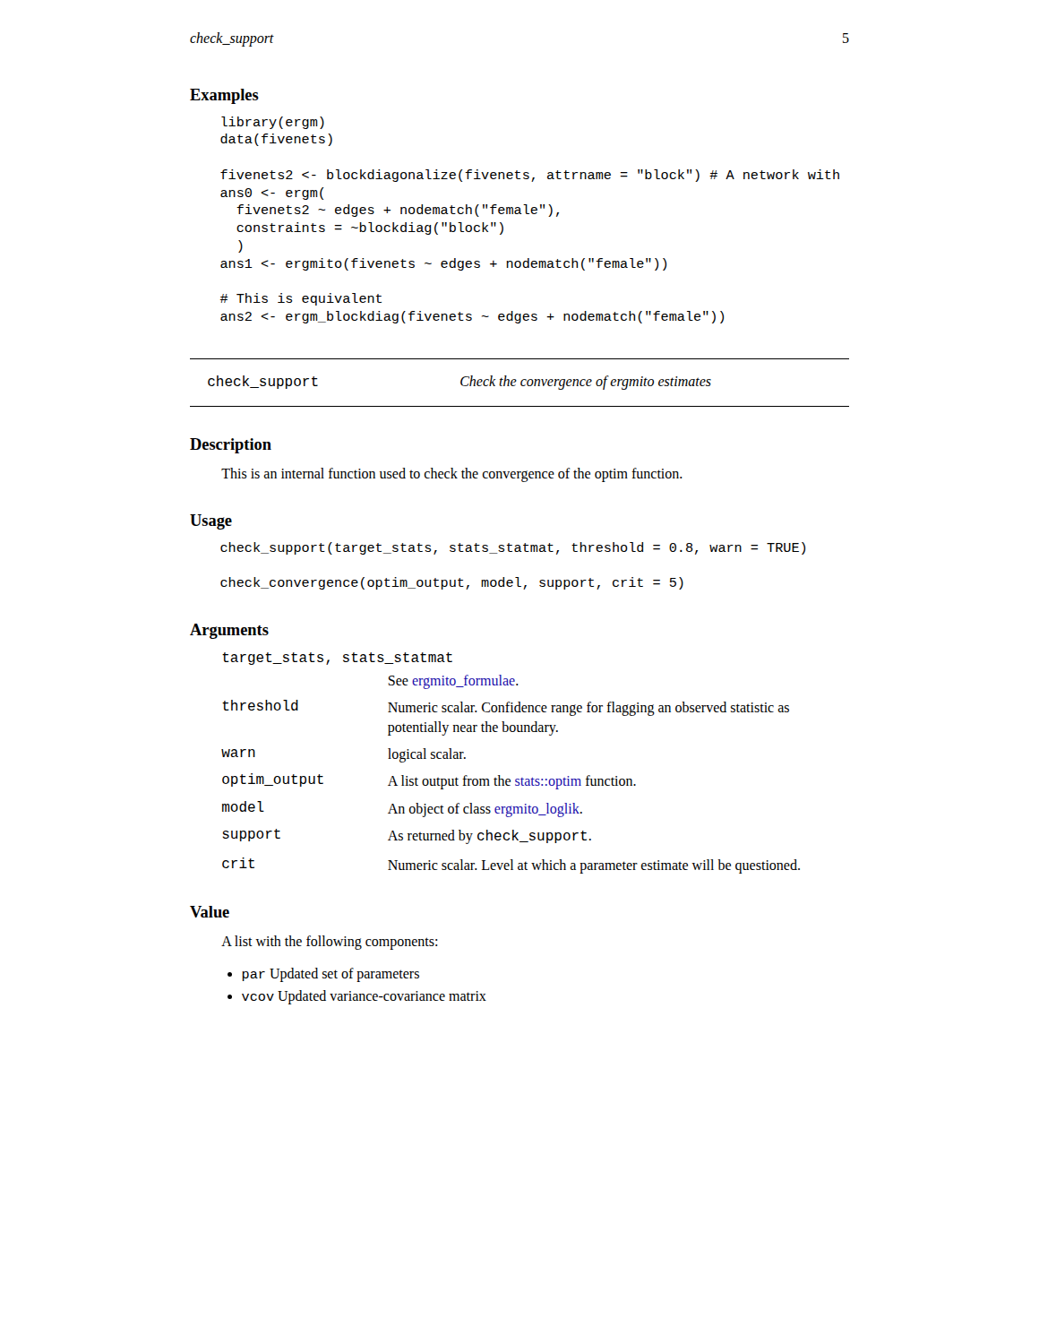check_support 5
Examples
library(ergm)
data(fivenets)

fivenets2 <- blockdiagonalize(fivenets, attrname = "block") # A network with
ans0 <- ergm(
  fivenets2 ~ edges + nodematch("female"),
  constraints = ~blockdiag("block")
  )
ans1 <- ergmito(fivenets ~ edges + nodematch("female"))

# This is equivalent
ans2 <- ergm_blockdiag(fivenets ~ edges + nodematch("female"))
check_support Check the convergence of ergmito estimates
Description
This is an internal function used to check the convergence of the optim function.
Usage
check_support(target_stats, stats_statmat, threshold = 0.8, warn = TRUE)

check_convergence(optim_output, model, support, crit = 5)
Arguments
target_stats, stats_statmat
See ergmito_formulae.
threshold
Numeric scalar. Confidence range for flagging an observed statistic as potentially near the boundary.
warn
logical scalar.
optim_output
A list output from the stats::optim function.
model
An object of class ergmito_loglik.
support
As returned by check_support.
crit
Numeric scalar. Level at which a parameter estimate will be questioned.
Value
A list with the following components:
par Updated set of parameters
vcov Updated variance-covariance matrix